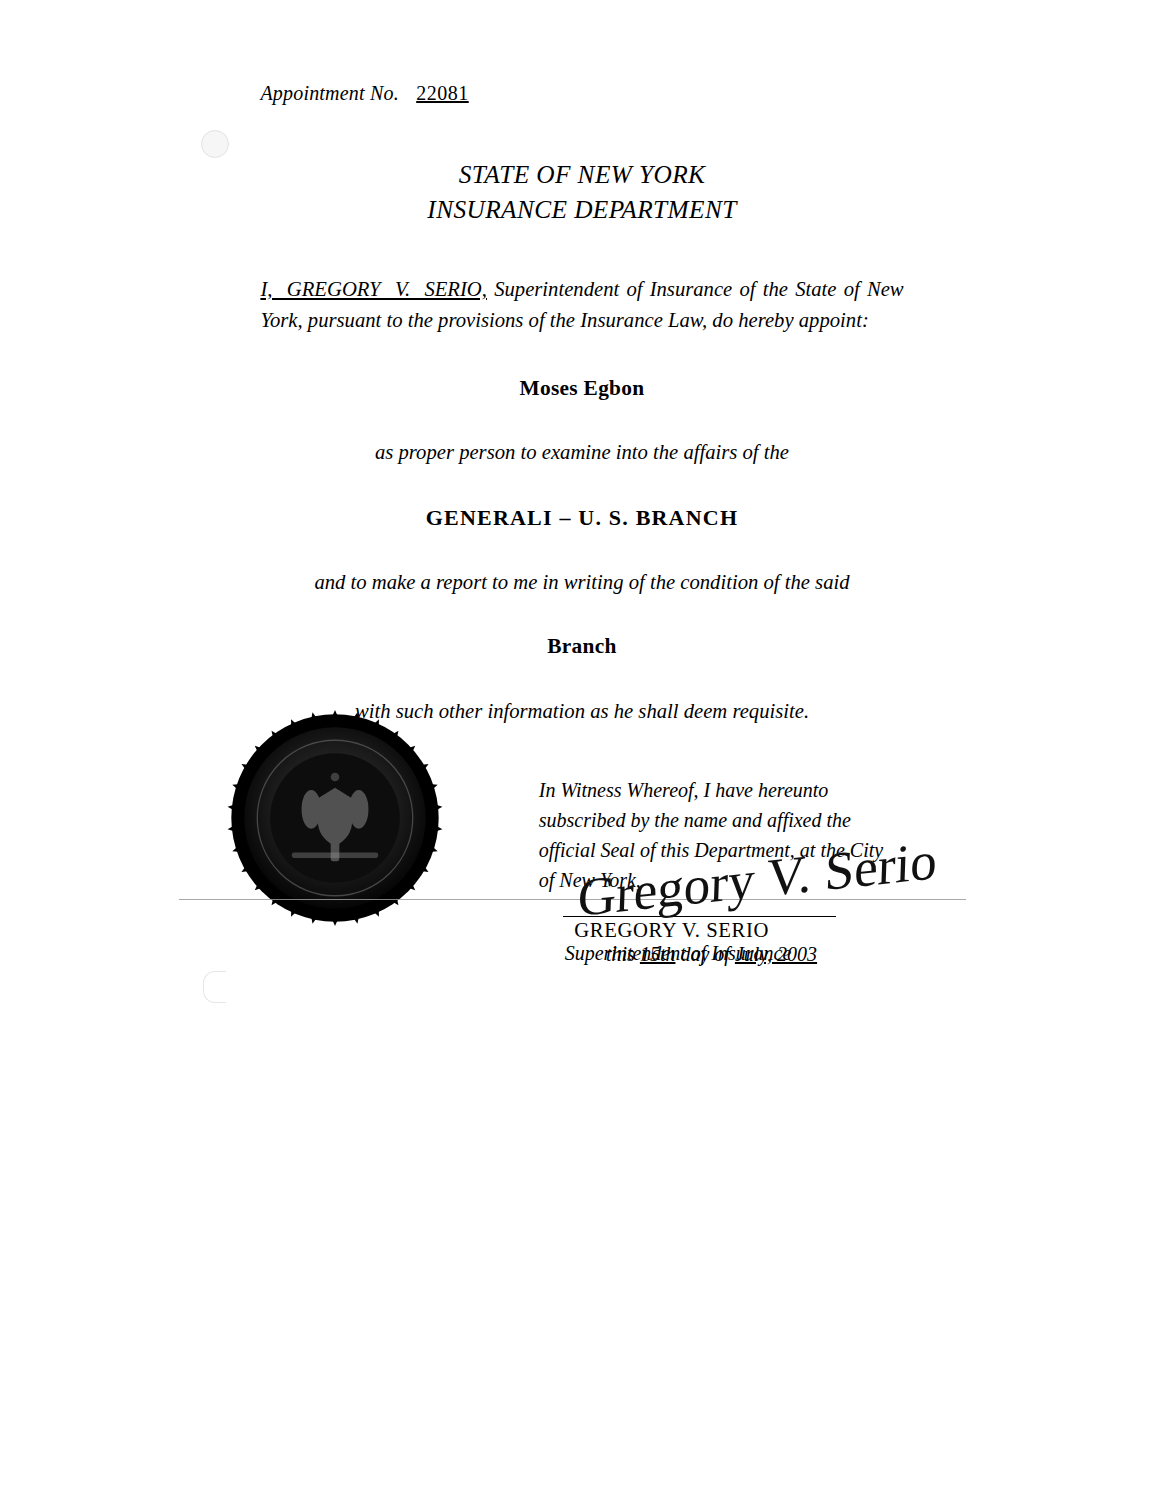Appointment No. 22081
STATE OF NEW YORK
INSURANCE DEPARTMENT
I, GREGORY V. SERIO, Superintendent of Insurance of the State of New York, pursuant to the provisions of the Insurance Law, do hereby appoint:
Moses Egbon
as proper person to examine into the affairs of the
GENERALI – U. S. BRANCH
and to make a report to me in writing of the condition of the said
Branch
with such other information as he shall deem requisite.
In Witness Whereof, I have hereunto subscribed by the name and affixed the official Seal of this Department, at the City of New York,
this 15th day of July, 2003
Gregory V. Serio
GREGORY V. SERIO
Superintendent of Insurance